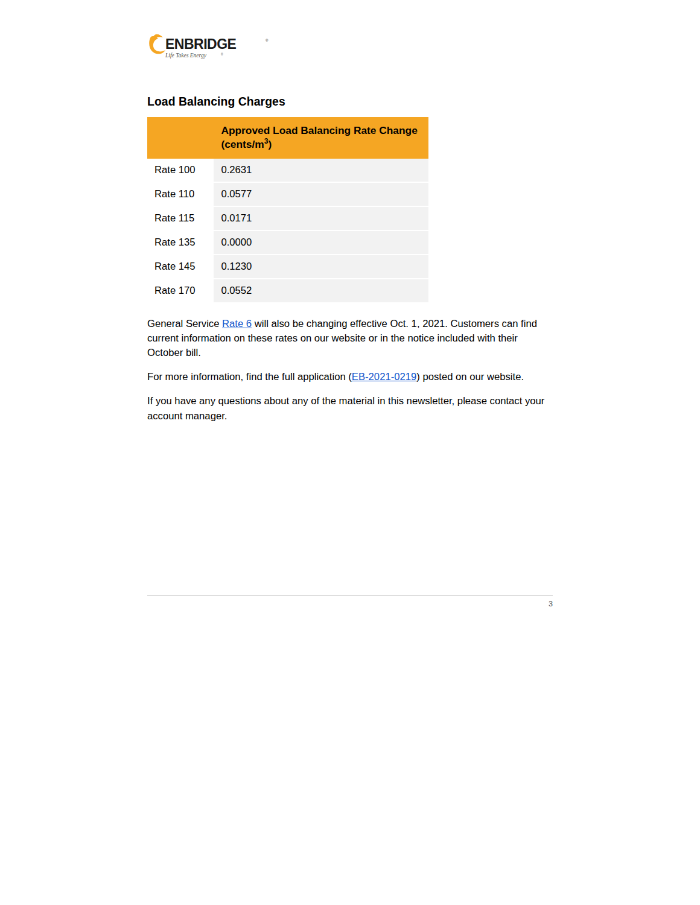ENBRIDGE ® Life Takes Energy ®
Load Balancing Charges
| | Approved Load Balancing Rate Change (cents/m 3 ) |
| --- | --- |
| Rate 100 | 0.2631 |
| Rate 110 | 0.0577 |
| Rate 115 | 0.0171 |
| Rate 135 | 0.0000 |
| Rate 145 | 0.1230 |
| Rate 170 | 0.0552 |
General Service Rate 6 will also be changing effective Oct. 1, 2021. Customers can find current information on these rates on our website or in the notice included with their October bill.
For more information, find the full application (EB-2021-0219) posted on our website.
If you have any questions about any of the material in this newsletter, please contact your account manager.
3